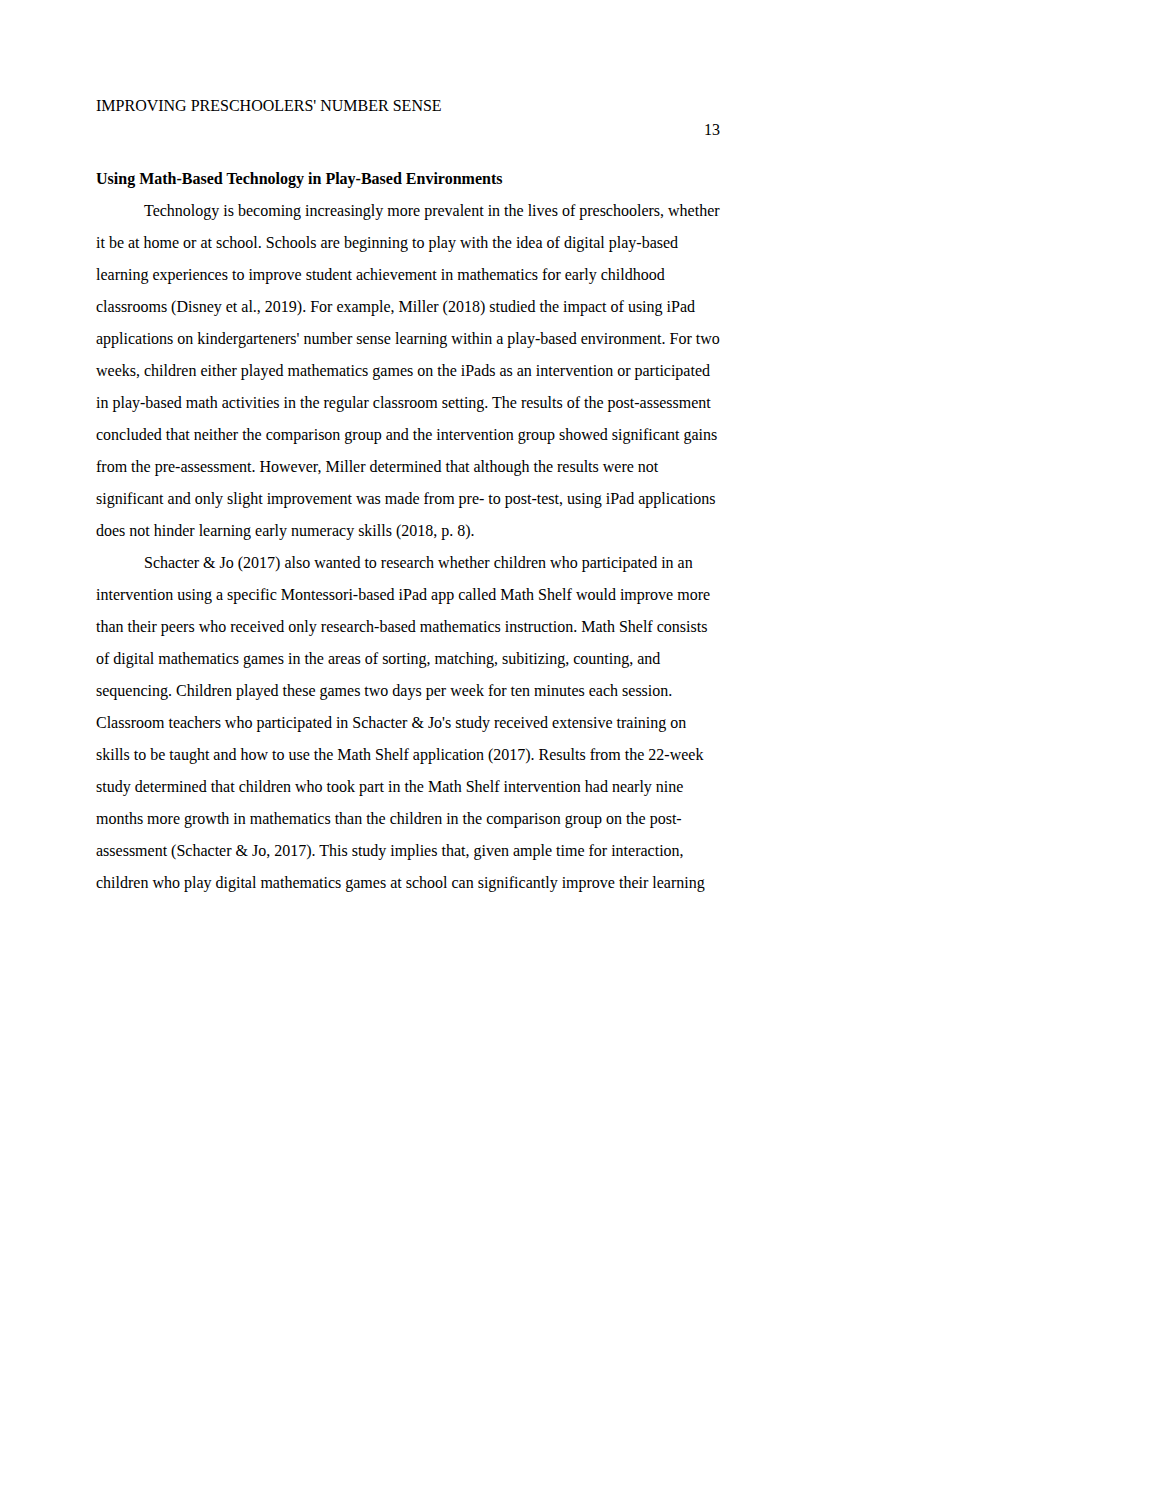Improving Preschoolers' Number Sense
13
Using Math-Based Technology in Play-Based Environments
Technology is becoming increasingly more prevalent in the lives of preschoolers, whether it be at home or at school. Schools are beginning to play with the idea of digital play-based learning experiences to improve student achievement in mathematics for early childhood classrooms (Disney et al., 2019). For example, Miller (2018) studied the impact of using iPad applications on kindergarteners' number sense learning within a play-based environment. For two weeks, children either played mathematics games on the iPads as an intervention or participated in play-based math activities in the regular classroom setting. The results of the post-assessment concluded that neither the comparison group and the intervention group showed significant gains from the pre-assessment. However, Miller determined that although the results were not significant and only slight improvement was made from pre- to post-test, using iPad applications does not hinder learning early numeracy skills (2018, p. 8).
Schacter & Jo (2017) also wanted to research whether children who participated in an intervention using a specific Montessori-based iPad app called Math Shelf would improve more than their peers who received only research-based mathematics instruction. Math Shelf consists of digital mathematics games in the areas of sorting, matching, subitizing, counting, and sequencing. Children played these games two days per week for ten minutes each session. Classroom teachers who participated in Schacter & Jo's study received extensive training on skills to be taught and how to use the Math Shelf application (2017). Results from the 22-week study determined that children who took part in the Math Shelf intervention had nearly nine months more growth in mathematics than the children in the comparison group on the post-assessment (Schacter & Jo, 2017). This study implies that, given ample time for interaction, children who play digital mathematics games at school can significantly improve their learning